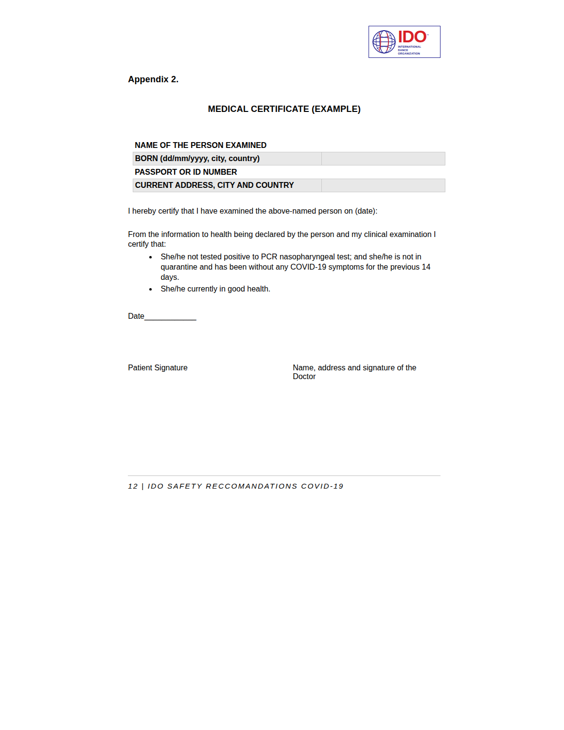IDO™ International Dance Organization
Appendix 2.
MEDICAL CERTIFICATE (EXAMPLE)
| NAME OF THE PERSON EXAMINED | |
| BORN (dd/mm/yyyy, city, country) | |
| PASSPORT OR ID NUMBER | |
| CURRENT ADDRESS, CITY AND COUNTRY | |
I hereby certify that I have examined the above-named person on (date):
From the information to health being declared by the person and my clinical examination I certify that:
She/he not tested positive to PCR nasopharyngeal test; and she/he is not in quarantine and has been without any COVID-19 symptoms for the previous 14 days.
She/he currently in good health.
Date____________
Patient Signature
Name, address and signature of the Doctor
12 | IDO SAFETY RECCOMANDATIONS COVID-19